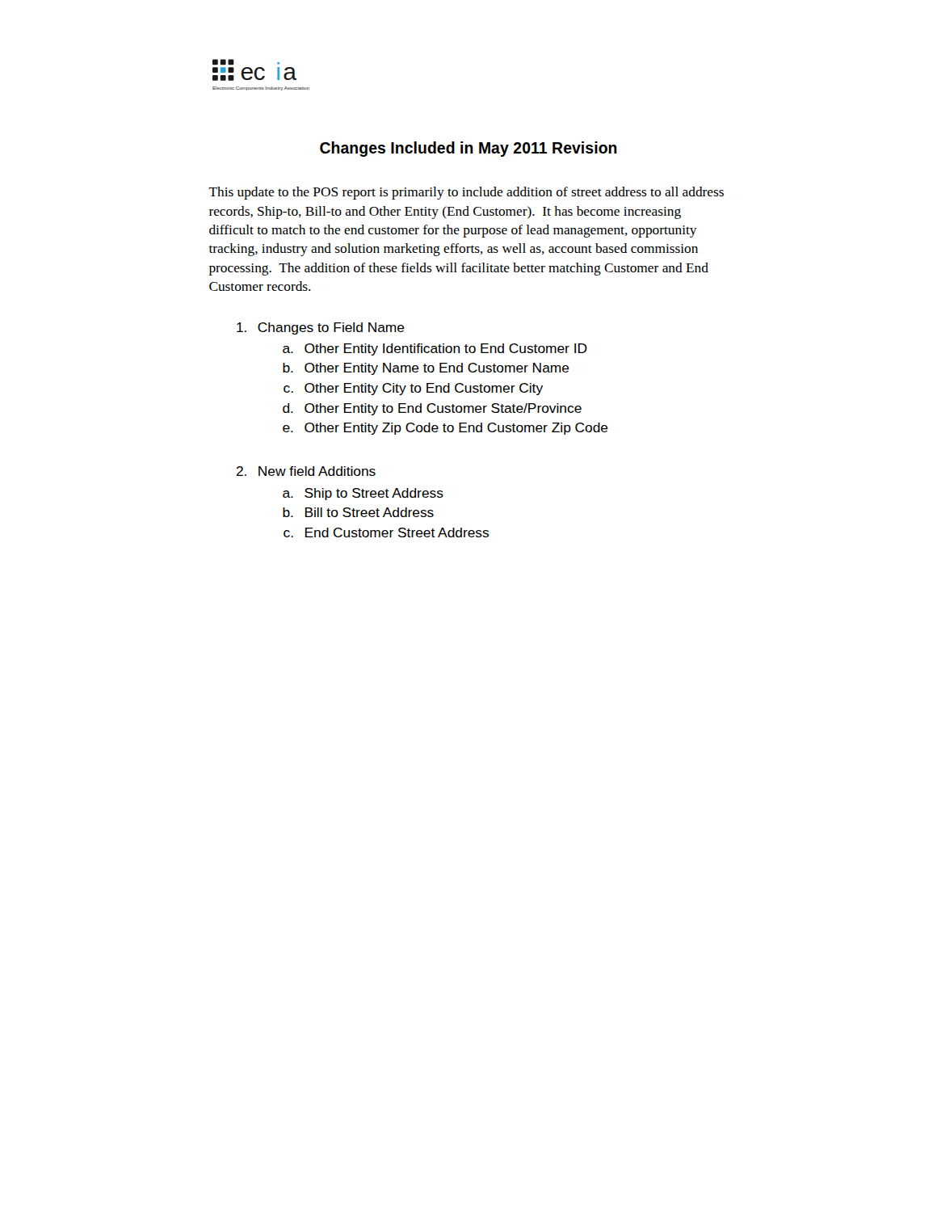ec i a Electronic Components Industry Association
Changes Included in May 2011 Revision
This update to the POS report is primarily to include addition of street address to all address records, Ship-to, Bill-to and Other Entity (End Customer). It has become increasing difficult to match to the end customer for the purpose of lead management, opportunity tracking, industry and solution marketing efforts, as well as, account based commission processing. The addition of these fields will facilitate better matching Customer and End Customer records.
Changes to Field Name
Other Entity Identification to End Customer ID
Other Entity Name to End Customer Name
Other Entity City to End Customer City
Other Entity to End Customer State/Province
Other Entity Zip Code to End Customer Zip Code
New field Additions
Ship to Street Address
Bill to Street Address
End Customer Street Address